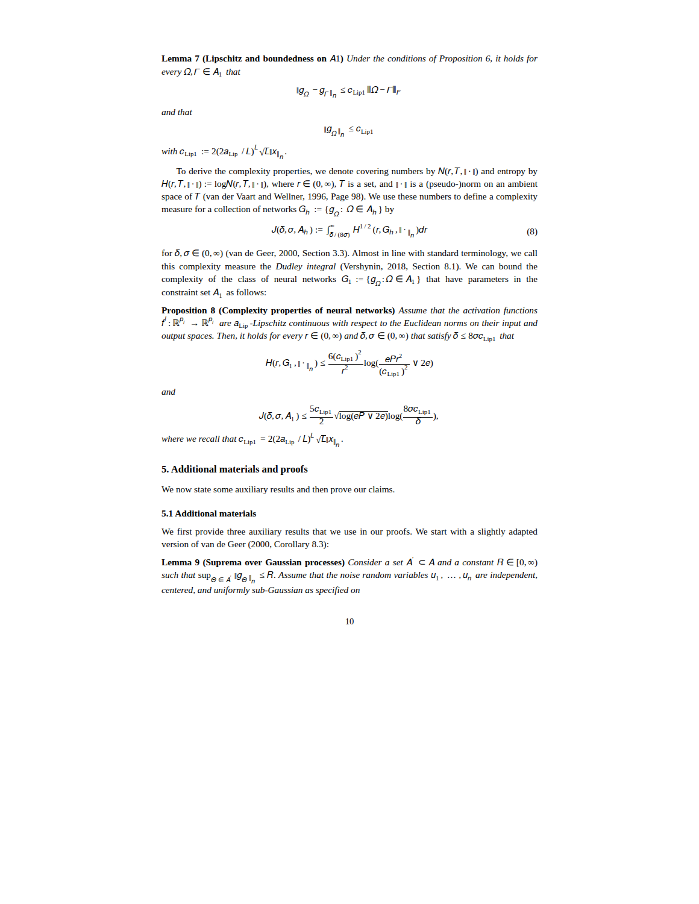Lemma 7 (Lipschitz and boundedness on A1) Under the conditions of Proposition 6, it holds for every Ω,Γ∈A1 that
‖gΩ−gΓ‖n ≤ cLip1 ⦀Ω−Γ⦀F
and that
‖gΩ‖n ≤ cLip1
with cLip1:=2(2aLip/L)LL‖x‖n.
To derive the complexity properties, we denote covering numbers by N(r,T,‖·‖) and entropy by H(r,T,‖·‖):=logN(r,T,‖·‖), where r∈(0,∞), T is a set, and ‖·‖ is a (pseudo-)norm on an ambient space of T (van der Vaart and Wellner, 1996, Page 98). We use these numbers to define a complexity measure for a collection of networks Gh:={gΩ: Ω∈Ah} by
J(δ,σ,Ah) := ∫ δ/(8σ) ∞ H1/2 (r,Gh,‖·‖n) dr (8)
for δ,σ∈(0,∞) (van de Geer, 2000, Section 3.3). Almost in line with standard terminology, we call this complexity measure the Dudley integral (Vershynin, 2018, Section 8.1). We can bound the complexity of the class of neural networks G1:={gΩ:Ω∈A1} that have parameters in the constraint set A1 as follows:
Proposition 8 (Complexity properties of neural networks) Assume that the activation functions fl:ℝpl→ℝpl are aLip-Lipschitz continuous with respect to the Euclidean norms on their input and output spaces. Then, it holds for every r∈(0,∞) and δ,σ∈(0,∞) that satisfy δ≤8σcLip1 that
H(r,G1,‖·‖n) ≤ 6(cLip1)2 r2 log ( ePr2 (cLip1)2 ∨2e )
and
J(δ,σ,A1) ≤ 5cLip1 2 log(eP∨2e) log ( 8σcLip1 δ ) ,
where we recall that cLip1=2(2aLip/L)LL‖x‖n.
5. Additional materials and proofs
We now state some auxiliary results and then prove our claims.
5.1 Additional materials
We first provide three auxiliary results that we use in our proofs. We start with a slightly adapted version of van de Geer (2000, Corollary 8.3):
Lemma 9 (Suprema over Gaussian processes) Consider a set A′⊂A and a constant R∈[0,∞) such that supΘ∈A′‖gΘ‖n≤R. Assume that the noise random variables u1,…,un are independent, centered, and uniformly sub-Gaussian as specified on
10